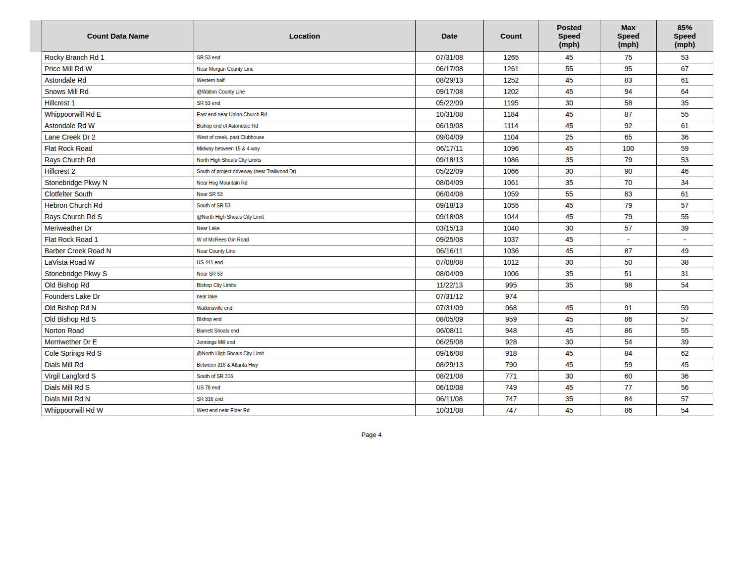| | Count Data Name | Location | Date | Count | Posted Speed (mph) | Max Speed (mph) | 85% Speed (mph) |
| --- | --- | --- | --- | --- | --- | --- | --- |
| | Rocky Branch Rd 1 | SR 53 end | 07/31/08 | 1265 | 45 | 75 | 53 |
| | Price Mill Rd W | Near Morgan County Line | 06/17/08 | 1261 | 55 | 95 | 67 |
| | Astondale Rd | Western half | 08/29/13 | 1252 | 45 | 83 | 61 |
| | Snows Mill Rd | @Walton County Line | 09/17/08 | 1202 | 45 | 94 | 64 |
| | Hillcrest 1 | SR 53 end | 05/22/09 | 1195 | 30 | 58 | 35 |
| | Whippoorwill Rd E | East end near Union Church Rd | 10/31/08 | 1184 | 45 | 87 | 55 |
| | Astondale Rd W | Bishop end of Astondale Rd | 06/19/08 | 1114 | 45 | 92 | 61 |
| | Lane Creek Dr 2 | West of creek, past Clubhouse | 09/04/09 | 1104 | 25 | 65 | 36 |
| | Flat Rock Road | Midway between 15 & 4-way | 06/17/11 | 1096 | 45 | 100 | 59 |
| | Rays Church Rd | North High Shoals City Limits | 09/18/13 | 1086 | 35 | 79 | 53 |
| | Hillcrest 2 | South of project driveway (near Trailwood Dr) | 05/22/09 | 1066 | 30 | 90 | 46 |
| | Stonebridge Pkwy N | Near Hog Mountain Rd | 08/04/09 | 1061 | 35 | 70 | 34 |
| | Clotfelter South | Near SR 53 | 06/04/08 | 1059 | 55 | 83 | 61 |
| | Hebron Church Rd | South of SR 53 | 09/18/13 | 1055 | 45 | 79 | 57 |
| | Rays Church Rd S | @North High Shoals City Limit | 09/18/08 | 1044 | 45 | 79 | 55 |
| | Meriweather Dr | Near Lake | 03/15/13 | 1040 | 30 | 57 | 39 |
| | Flat Rock Road 1 | W of McRees Gin Road | 09/25/08 | 1037 | 45 | - | - |
| | Barber Creek Road N | Near County Line | 06/16/11 | 1036 | 45 | 87 | 49 |
| | LaVista Road W | US 441 end | 07/08/08 | 1012 | 30 | 50 | 38 |
| | Stonebridge Pkwy S | Near SR 53 | 08/04/09 | 1006 | 35 | 51 | 31 |
| | Old Bishop Rd | Bishop City Limits | 11/22/13 | 995 | 35 | 98 | 54 |
| | Founders Lake Dr | near lake | 07/31/12 | 974 | | | |
| | Old Bishop Rd N | Watkinsville end | 07/31/09 | 968 | 45 | 91 | 59 |
| | Old Bishop Rd S | Bishop end | 08/05/09 | 959 | 45 | 86 | 57 |
| | Norton Road | Barnett Shoals end | 06/08/11 | 948 | 45 | 86 | 55 |
| | Merriwether Dr E | Jennings Mill end | 06/25/08 | 928 | 30 | 54 | 39 |
| | Cole Springs Rd S | @North High Shoals City Limit | 09/16/08 | 918 | 45 | 84 | 62 |
| | Dials Mill Rd | Between 316 & Atlanta Hwy | 08/29/13 | 790 | 45 | 59 | 45 |
| | Virgil Langford S | South of SR 316 | 08/21/08 | 771 | 30 | 60 | 36 |
| | Dials Mill Rd S | US 78 end | 06/10/08 | 749 | 45 | 77 | 56 |
| | Dials Mill Rd N | SR 316 end | 06/11/08 | 747 | 35 | 84 | 57 |
| | Whippoorwill Rd W | West end near Elder Rd | 10/31/08 | 747 | 45 | 86 | 54 |
Page 4